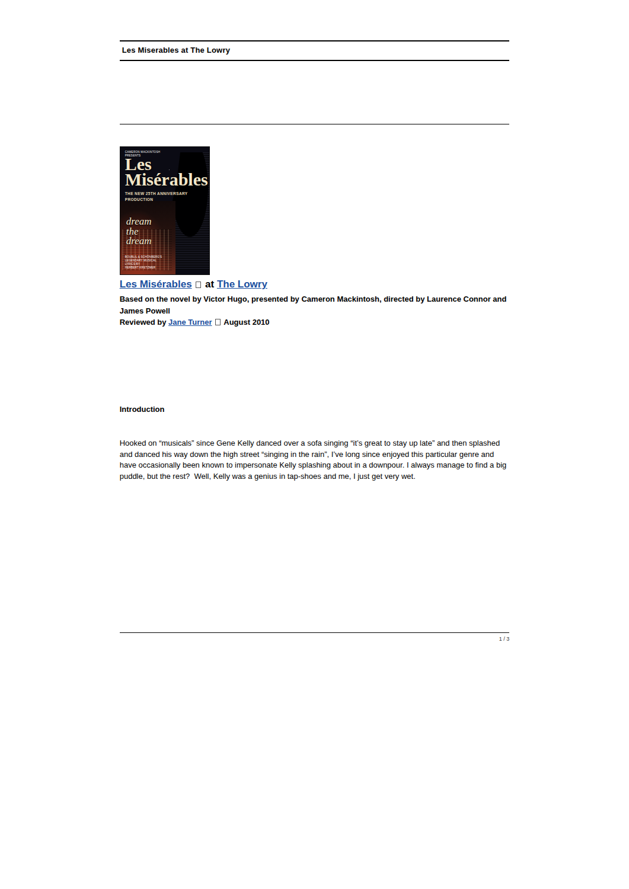Les Miserables at The Lowry
Cameron Mackintosh
presents
Les
Misérables
The New 25th Anniversary Production
dream
the
dream
Boublil & Schönberg's
Legendary Musical
Lyrics by
Herbert Kretzmer
Les Misérables at The Lowry
Based on the novel by Victor Hugo, presented by Cameron Mackintosh, directed by Laurence Connor and James Powell
Reviewed by Jane Turner August 2010
Introduction
Hooked on “musicals” since Gene Kelly danced over a sofa singing “it’s great to stay up late” and then splashed and danced his way down the high street “singing in the rain”, I’ve long since enjoyed this particular genre and have occasionally been known to impersonate Kelly splashing about in a downpour. I always manage to find a big puddle, but the rest? Well, Kelly was a genius in tap-shoes and me, I just get very wet.
1 / 3